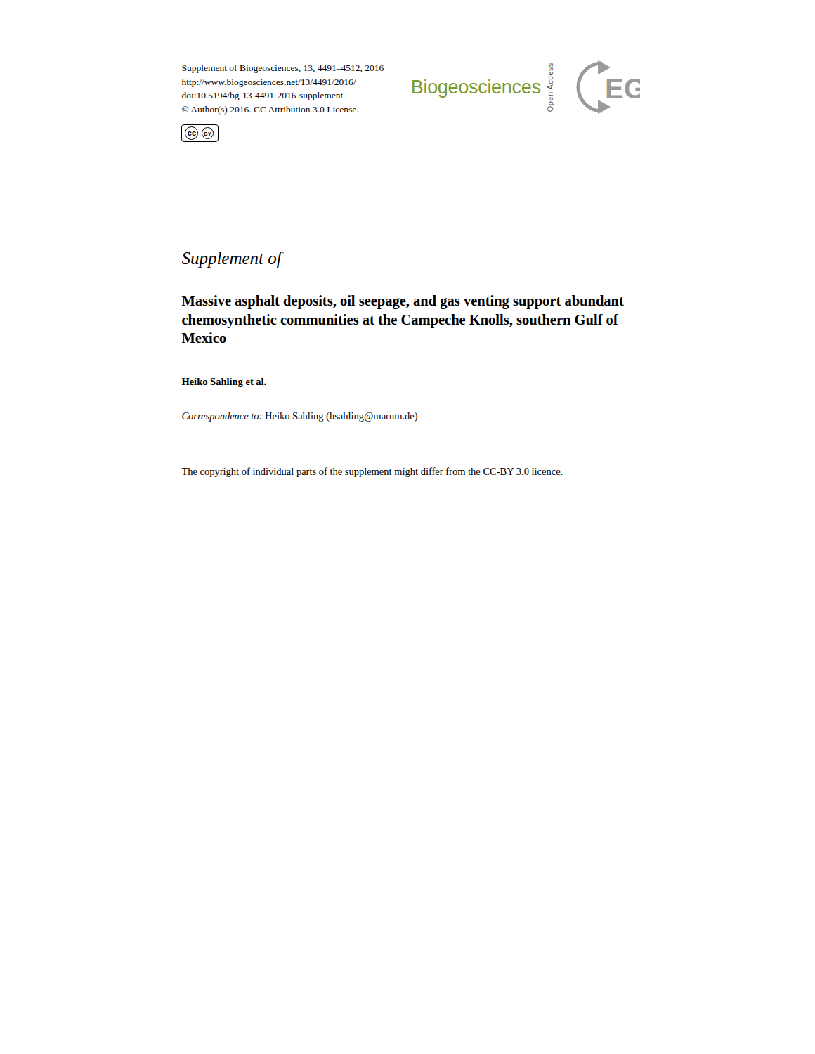Supplement of Biogeosciences, 13, 4491–4512, 2016
http://www.biogeosciences.net/13/4491/2016/
doi:10.5194/bg-13-4491-2016-supplement
© Author(s) 2016. CC Attribution 3.0 License.
cc BY
Biogeosciences Open Access
EGU
Supplement of
Massive asphalt deposits, oil seepage, and gas venting support abundant chemosynthetic communities at the Campeche Knolls, southern Gulf of Mexico
Heiko Sahling et al.
Correspondence to: Heiko Sahling (hsahling@marum.de)
The copyright of individual parts of the supplement might differ from the CC-BY 3.0 licence.